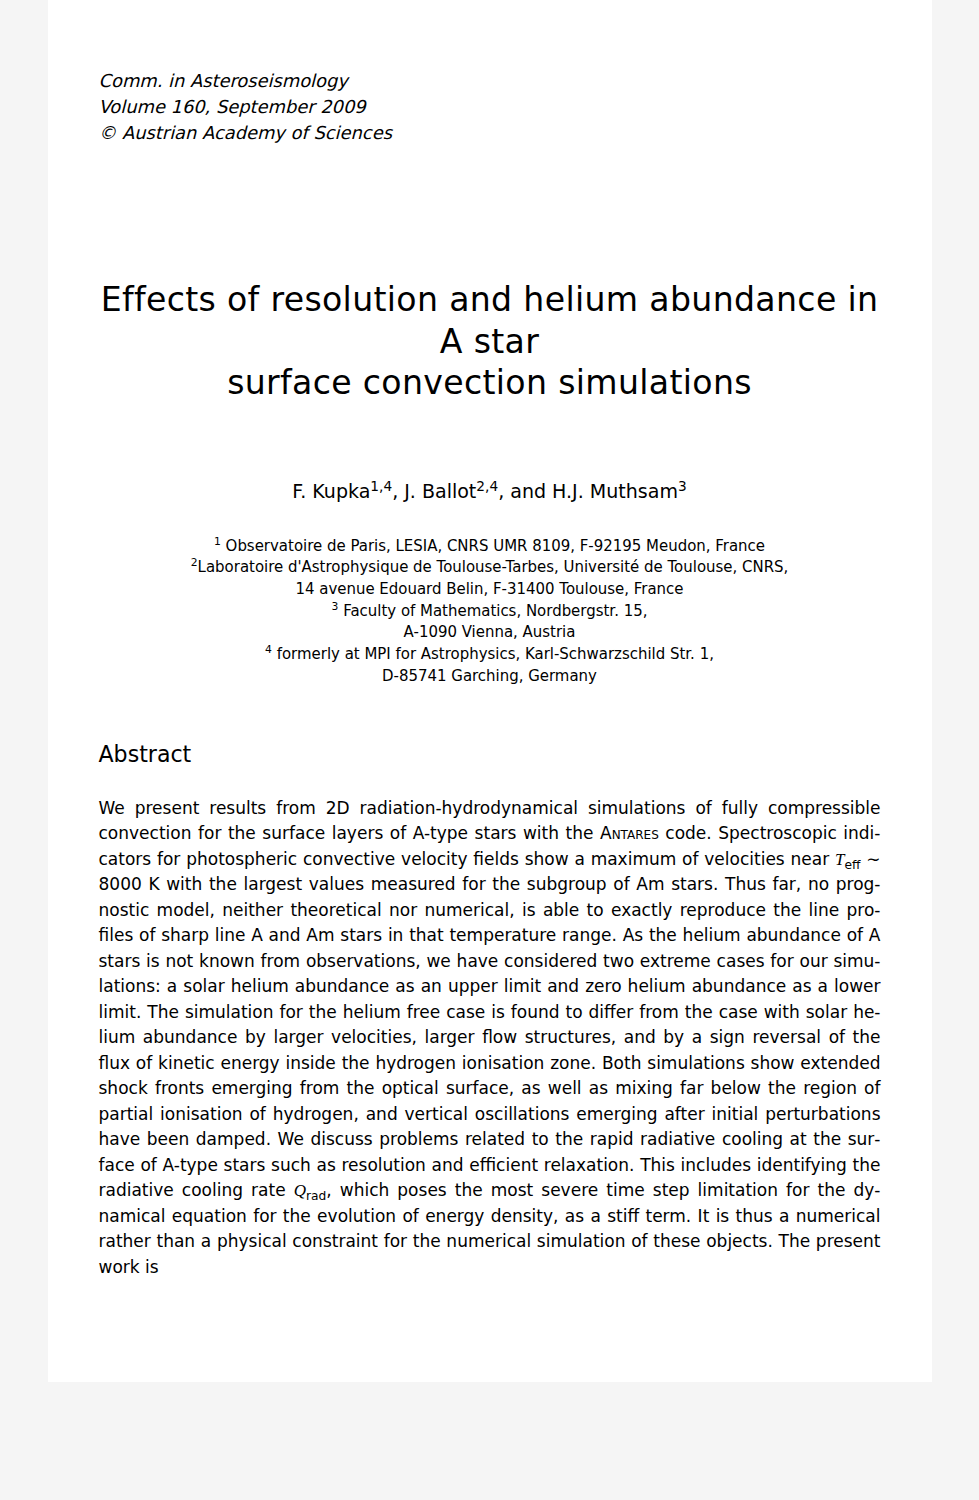Comm. in Asteroseismology
Volume 160, September 2009
© Austrian Academy of Sciences
Effects of resolution and helium abundance in A star
surface convection simulations
F. Kupka1,4, J. Ballot2,4, and H.J. Muthsam3
1 Observatoire de Paris, LESIA, CNRS UMR 8109, F-92195 Meudon, France
2Laboratoire d'Astrophysique de Toulouse-Tarbes, Université de Toulouse, CNRS,
14 avenue Edouard Belin, F-31400 Toulouse, France
3 Faculty of Mathematics, Nordbergstr. 15,
A-1090 Vienna, Austria
4 formerly at MPI for Astrophysics, Karl-Schwarzschild Str. 1,
D-85741 Garching, Germany
Abstract
We present results from 2D radiation-hydrodynamical simulations of fully compressible convection for the surface layers of A-type stars with the Antares code. Spectroscopic indicators for photospheric convective velocity fields show a maximum of velocities near Teff ∼ 8000 K with the largest values measured for the subgroup of Am stars. Thus far, no prognostic model, neither theoretical nor numerical, is able to exactly reproduce the line profiles of sharp line A and Am stars in that temperature range. As the helium abundance of A stars is not known from observations, we have considered two extreme cases for our simulations: a solar helium abundance as an upper limit and zero helium abundance as a lower limit. The simulation for the helium free case is found to differ from the case with solar helium abundance by larger velocities, larger flow structures, and by a sign reversal of the flux of kinetic energy inside the hydrogen ionisation zone. Both simulations show extended shock fronts emerging from the optical surface, as well as mixing far below the region of partial ionisation of hydrogen, and vertical oscillations emerging after initial perturbations have been damped. We discuss problems related to the rapid radiative cooling at the surface of A-type stars such as resolution and efficient relaxation. This includes identifying the radiative cooling rate Qrad, which poses the most severe time step limitation for the dynamical equation for the evolution of energy density, as a stiff term. It is thus a numerical rather than a physical constraint for the numerical simulation of these objects. The present work is